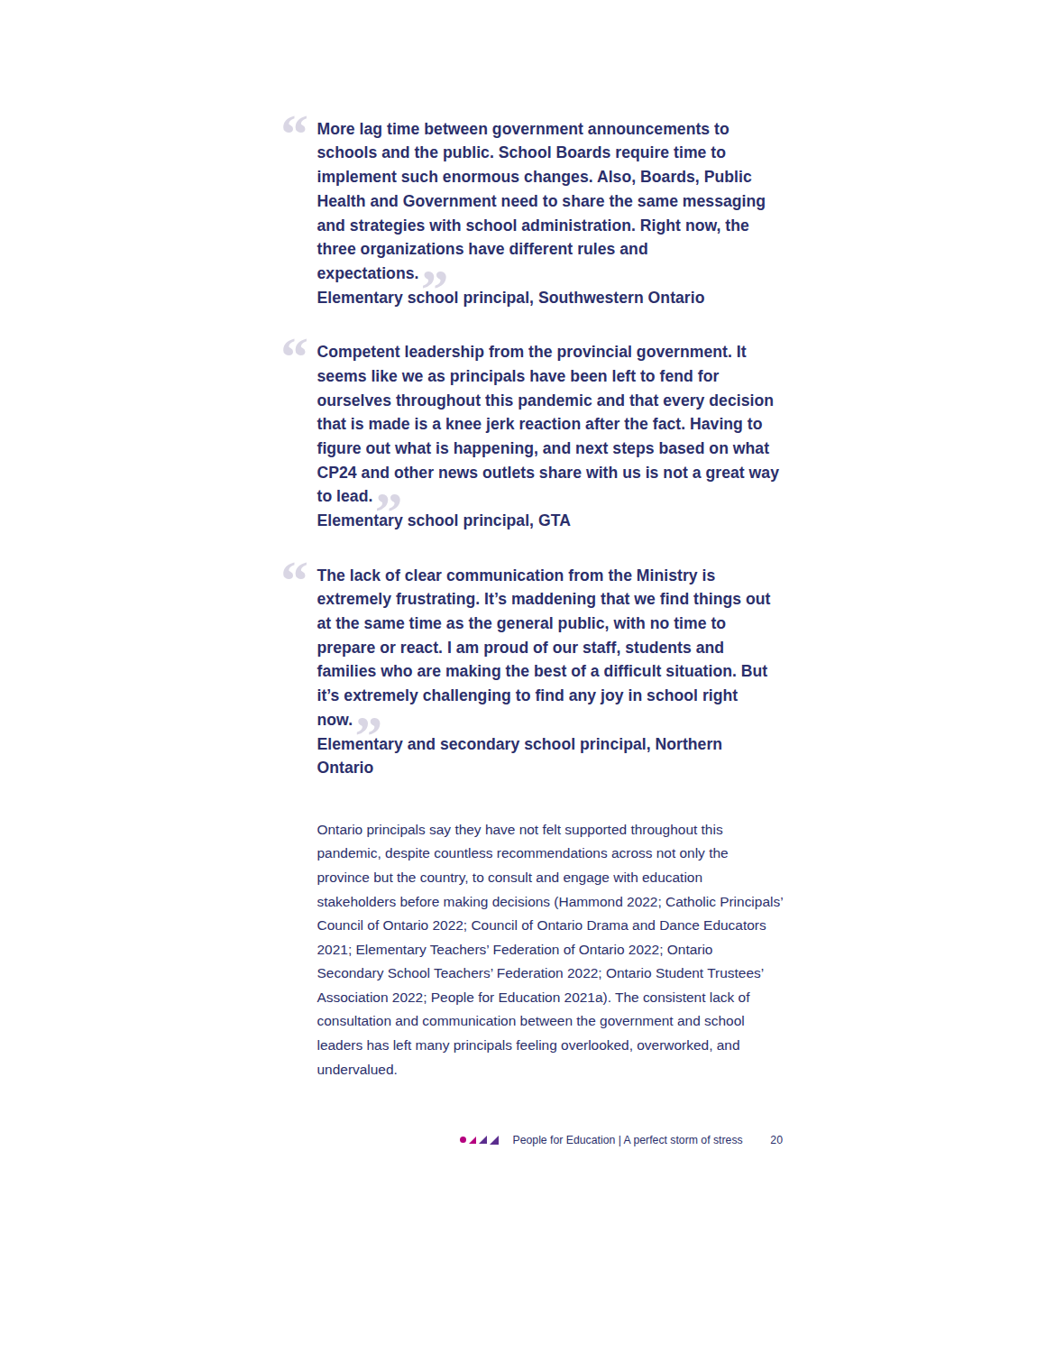“More lag time between government announcements to schools and the public. School Boards require time to implement such enormous changes. Also, Boards, Public Health and Government need to share the same messaging and strategies with school administration. Right now, the three organizations have different rules and expectations.”
Elementary school principal, Southwestern Ontario
“Competent leadership from the provincial government. It seems like we as principals have been left to fend for ourselves throughout this pandemic and that every decision that is made is a knee jerk reaction after the fact. Having to figure out what is happening, and next steps based on what CP24 and other news outlets share with us is not a great way to lead.”
Elementary school principal, GTA
“The lack of clear communication from the Ministry is extremely frustrating. It’s maddening that we find things out at the same time as the general public, with no time to prepare or react. I am proud of our staff, students and families who are making the best of a difficult situation. But it’s extremely challenging to find any joy in school right now.”
Elementary and secondary school principal, Northern Ontario
Ontario principals say they have not felt supported throughout this pandemic, despite countless recommendations across not only the province but the country, to consult and engage with education stakeholders before making decisions (Hammond 2022; Catholic Principals’ Council of Ontario 2022; Council of Ontario Drama and Dance Educators 2021; Elementary Teachers’ Federation of Ontario 2022; Ontario Secondary School Teachers’ Federation 2022; Ontario Student Trustees’ Association 2022; People for Education 2021a). The consistent lack of consultation and communication between the government and school leaders has left many principals feeling overlooked, overworked, and undervalued.
People for Education | A perfect storm of stress 20